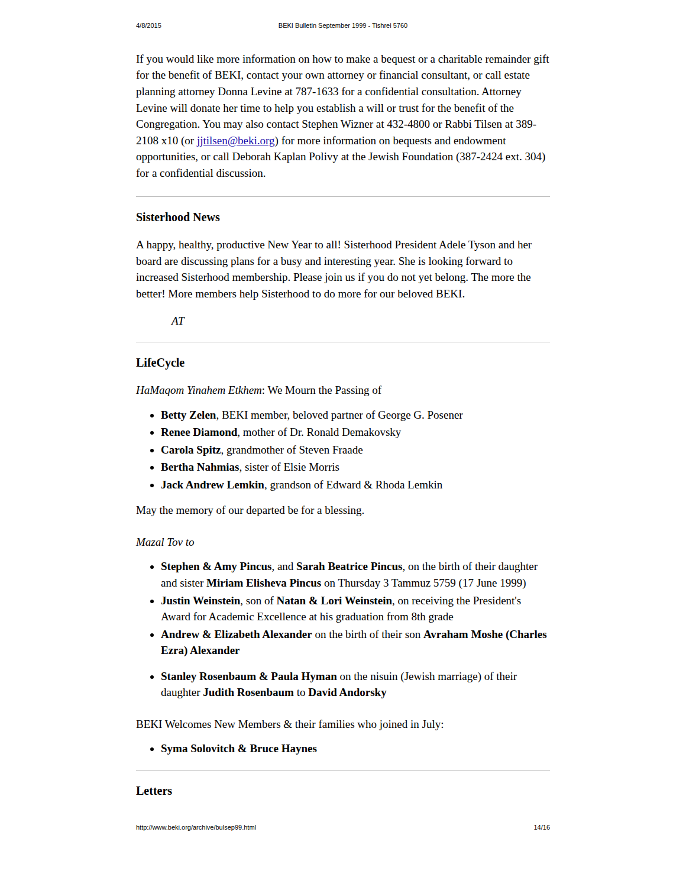4/8/2015
BEKI Bulletin September 1999 - Tishrei 5760
If you would like more information on how to make a bequest or a charitable remainder gift for the benefit of BEKI, contact your own attorney or financial consultant, or call estate planning attorney Donna Levine at 787-1633 for a confidential consultation. Attorney Levine will donate her time to help you establish a will or trust for the benefit of the Congregation. You may also contact Stephen Wizner at 432-4800 or Rabbi Tilsen at 389-2108 x10 (or jjtilsen@beki.org) for more information on bequests and endowment opportunities, or call Deborah Kaplan Polivy at the Jewish Foundation (387-2424 ext. 304) for a confidential discussion.
Sisterhood News
A happy, healthy, productive New Year to all! Sisterhood President Adele Tyson and her board are discussing plans for a busy and interesting year. She is looking forward to increased Sisterhood membership. Please join us if you do not yet belong. The more the better! More members help Sisterhood to do more for our beloved BEKI.
AT
LifeCycle
HaMaqom Yinahem Etkhem: We Mourn the Passing of
Betty Zelen, BEKI member, beloved partner of George G. Posener
Renee Diamond, mother of Dr. Ronald Demakovsky
Carola Spitz, grandmother of Steven Fraade
Bertha Nahmias, sister of Elsie Morris
Jack Andrew Lemkin, grandson of Edward & Rhoda Lemkin
May the memory of our departed be for a blessing.
Mazal Tov to
Stephen & Amy Pincus, and Sarah Beatrice Pincus, on the birth of their daughter and sister Miriam Elisheva Pincus on Thursday 3 Tammuz 5759 (17 June 1999)
Justin Weinstein, son of Natan & Lori Weinstein, on receiving the President's Award for Academic Excellence at his graduation from 8th grade
Andrew & Elizabeth Alexander on the birth of their son Avraham Moshe (Charles Ezra) Alexander
Stanley Rosenbaum & Paula Hyman on the nisuin (Jewish marriage) of their daughter Judith Rosenbaum to David Andorsky
BEKI Welcomes New Members & their families who joined in July:
Syma Solovitch & Bruce Haynes
Letters
http://www.beki.org/archive/bulsep99.html
14/16